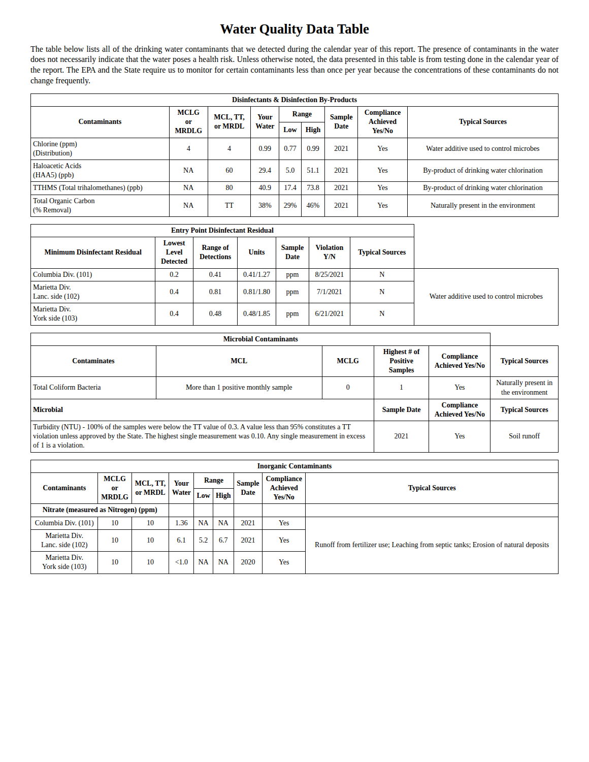Water Quality Data Table
The table below lists all of the drinking water contaminants that we detected during the calendar year of this report. The presence of contaminants in the water does not necessarily indicate that the water poses a health risk. Unless otherwise noted, the data presented in this table is from testing done in the calendar year of the report. The EPA and the State require us to monitor for certain contaminants less than once per year because the concentrations of these contaminants do not change frequently.
| Disinfectants & Disinfection By-Products |
| Contaminants | MCLG or MRDLG | MCL, TT, or MRDL | Your Water | Range | Sample Date | Compliance Achieved Yes/No | Typical Sources |
| Low | High |
| Chlorine (ppm) (Distribution) | 4 | 4 | 0.99 | 0.77 | 0.99 | 2021 | Yes | Water additive used to control microbes |
| Haloacetic Acids (HAA5) (ppb) | NA | 60 | 29.4 | 5.0 | 51.1 | 2021 | Yes | By-product of drinking water chlorination |
| TTHMS (Total trihalomethanes) (ppb) | NA | 80 | 40.9 | 17.4 | 73.8 | 2021 | Yes | By-product of drinking water chlorination |
| Total Organic Carbon (% Removal) | NA | TT | 38% | 29% | 46% | 2021 | Yes | Naturally present in the environment |
| Entry Point Disinfectant Residual |
| Minimum Disinfectant Residual | Lowest Level Detected | Range of Detections | Units | Sample Date | Violation Y/N | Typical Sources |
| Columbia Div. (101) | 0.2 | 0.41 | 0.41/1.27 | ppm | 8/25/2021 | N | Water additive used to control microbes |
| Marietta Div. Lanc. side (102) | 0.4 | 0.81 | 0.81/1.80 | ppm | 7/1/2021 | N |
| Marietta Div. York side (103) | 0.4 | 0.48 | 0.48/1.85 | ppm | 6/21/2021 | N |
| Microbial Contaminants |
| Contaminates | MCL | MCLG | Highest # of Positive Samples | Compliance Achieved Yes/No | Typical Sources |
| Total Coliform Bacteria | More than 1 positive monthly sample | 0 | 1 | Yes | Naturally present in the environment |
| Microbial | Sample Date | Compliance Achieved Yes/No | Typical Sources |
| Turbidity (NTU) - 100% of the samples were below the TT value of 0.3. A value less than 95% constitutes a TT violation unless approved by the State. The highest single measurement was 0.10. Any single measurement in excess of 1 is a violation. | 2021 | Yes | Soil runoff |
| Inorganic Contaminants |
| Contaminants | MCLG or MRDLG | MCL, TT, or MRDL | Your Water | Range | Sample Date | Compliance Achieved Yes/No | Typical Sources |
| Low | High |
| Nitrate (measured as Nitrogen) (ppm) | | | | | | |
| Columbia Div. (101) | 10 | 10 | 1.36 | NA | NA | 2021 | Yes | Runoff from fertilizer use; Leaching from septic tanks; Erosion of natural deposits |
| Marietta Div. Lanc. side (102) | 10 | 10 | 6.1 | 5.2 | 6.7 | 2021 | Yes |
| Marietta Div. York side (103) | 10 | 10 | <1.0 | NA | NA | 2020 | Yes |